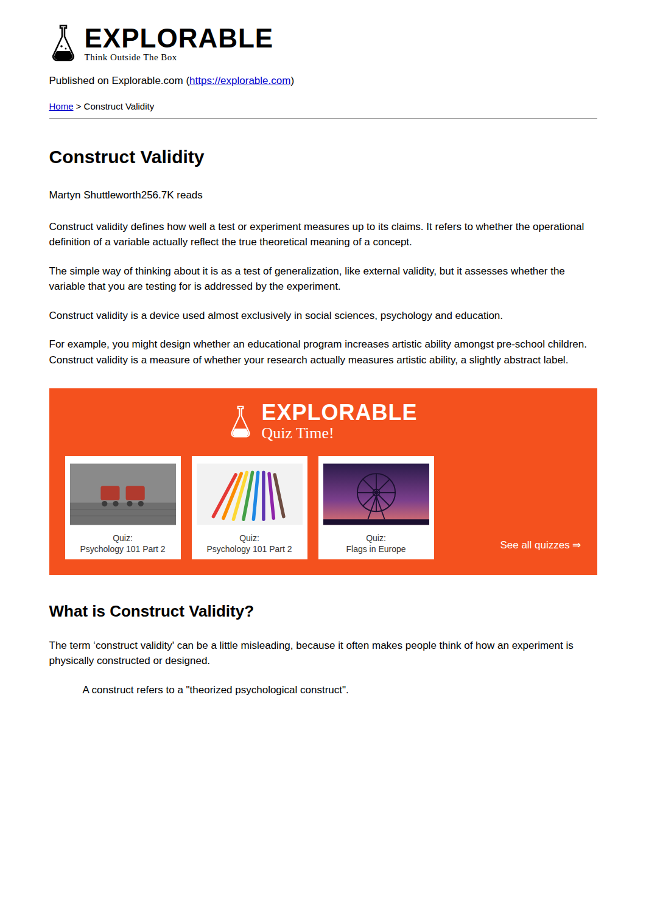EXPLORABLE
Think Outside The Box
Published on Explorable.com (https://explorable.com)
Home > Construct Validity
Construct Validity
Martyn Shuttleworth256.7K reads
Construct validity defines how well a test or experiment measures up to its claims. It refers to whether the operational definition of a variable actually reflect the true theoretical meaning of a concept.
The simple way of thinking about it is as a test of generalization, like external validity, but it assesses whether the variable that you are testing for is addressed by the experiment.
Construct validity is a device used almost exclusively in social sciences, psychology and education.
For example, you might design whether an educational program increases artistic ability amongst pre-school children. Construct validity is a measure of whether your research actually measures artistic ability, a slightly abstract label.
EXPLORABLE
Quiz Time!
Quiz:
Psychology 101 Part 2
Quiz:
Psychology 101 Part 2
Quiz:
Flags in Europe
See all quizzes ⇒
What is Construct Validity?
The term ‘construct validity' can be a little misleading, because it often makes people think of how an experiment is physically constructed or designed.
A construct refers to a "theorized psychological construct".